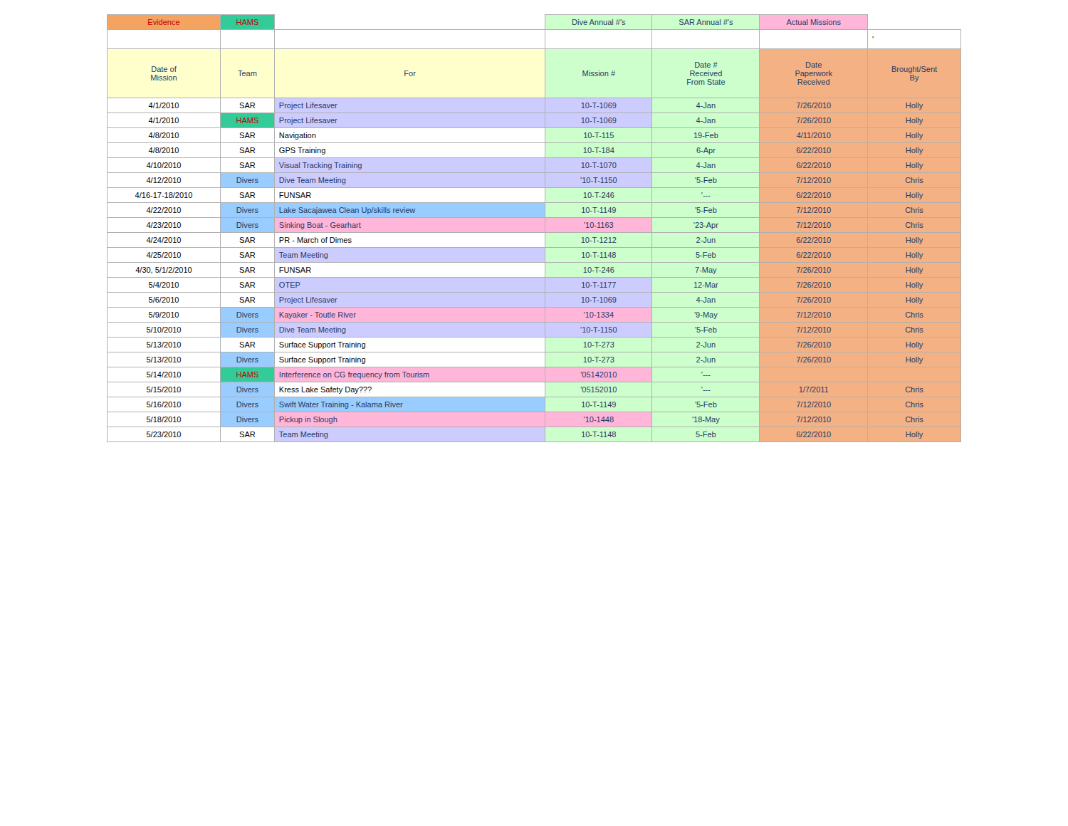| Evidence | HAMS | | Dive Annual #'s | SAR Annual #'s | Actual Missions | |
| | | | | | | ' |
| Date of Mission | Team | For | Mission # | Date # Received From State | Date Paperwork Received | Brought/Sent By |
| 4/1/2010 | SAR | Project Lifesaver | 10-T-1069 | 4-Jan | 7/26/2010 | Holly |
| 4/1/2010 | HAMS | Project Lifesaver | 10-T-1069 | 4-Jan | 7/26/2010 | Holly |
| 4/8/2010 | SAR | Navigation | 10-T-115 | 19-Feb | 4/11/2010 | Holly |
| 4/8/2010 | SAR | GPS Training | 10-T-184 | 6-Apr | 6/22/2010 | Holly |
| 4/10/2010 | SAR | Visual Tracking Training | 10-T-1070 | 4-Jan | 6/22/2010 | Holly |
| 4/12/2010 | Divers | Dive Team Meeting | '10-T-1150 | '5-Feb | 7/12/2010 | Chris |
| 4/16-17-18/2010 | SAR | FUNSAR | 10-T-246 | '--- | 6/22/2010 | Holly |
| 4/22/2010 | Divers | Lake Sacajawea Clean Up/skills review | 10-T-1149 | '5-Feb | 7/12/2010 | Chris |
| 4/23/2010 | Divers | Sinking Boat - Gearhart | '10-1163 | '23-Apr | 7/12/2010 | Chris |
| 4/24/2010 | SAR | PR - March of Dimes | 10-T-1212 | 2-Jun | 6/22/2010 | Holly |
| 4/25/2010 | SAR | Team Meeting | 10-T-1148 | 5-Feb | 6/22/2010 | Holly |
| 4/30, 5/1/2/2010 | SAR | FUNSAR | 10-T-246 | 7-May | 7/26/2010 | Holly |
| 5/4/2010 | SAR | OTEP | 10-T-1177 | 12-Mar | 7/26/2010 | Holly |
| 5/6/2010 | SAR | Project Lifesaver | 10-T-1069 | 4-Jan | 7/26/2010 | Holly |
| 5/9/2010 | Divers | Kayaker - Toutle River | '10-1334 | '9-May | 7/12/2010 | Chris |
| 5/10/2010 | Divers | Dive Team Meeting | '10-T-1150 | '5-Feb | 7/12/2010 | Chris |
| 5/13/2010 | SAR | Surface Support Training | 10-T-273 | 2-Jun | 7/26/2010 | Holly |
| 5/13/2010 | Divers | Surface Support Training | 10-T-273 | 2-Jun | 7/26/2010 | Holly |
| 5/14/2010 | HAMS | Interference on CG frequency from Tourism | '05142010 | '--- | | |
| 5/15/2010 | Divers | Kress Lake Safety Day??? | '05152010 | '--- | 1/7/2011 | Chris |
| 5/16/2010 | Divers | Swift Water Training - Kalama River | 10-T-1149 | '5-Feb | 7/12/2010 | Chris |
| 5/18/2010 | Divers | Pickup in Slough | '10-1448 | '18-May | 7/12/2010 | Chris |
| 5/23/2010 | SAR | Team Meeting | 10-T-1148 | 5-Feb | 6/22/2010 | Holly |